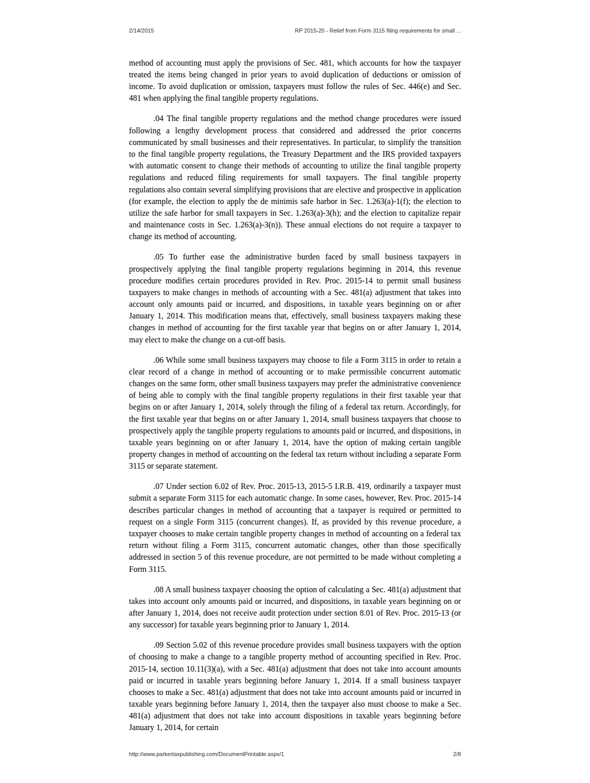2/14/2015 RP 2015-20 - Relief from Form 3115 filing requirements for small ...
method of accounting must apply the provisions of Sec. 481, which accounts for how the taxpayer treated the items being changed in prior years to avoid duplication of deductions or omission of income. To avoid duplication or omission, taxpayers must follow the rules of Sec. 446(e) and Sec. 481 when applying the final tangible property regulations.
.04 The final tangible property regulations and the method change procedures were issued following a lengthy development process that considered and addressed the prior concerns communicated by small businesses and their representatives. In particular, to simplify the transition to the final tangible property regulations, the Treasury Department and the IRS provided taxpayers with automatic consent to change their methods of accounting to utilize the final tangible property regulations and reduced filing requirements for small taxpayers. The final tangible property regulations also contain several simplifying provisions that are elective and prospective in application (for example, the election to apply the de minimis safe harbor in Sec. 1.263(a)-1(f); the election to utilize the safe harbor for small taxpayers in Sec. 1.263(a)-3(h); and the election to capitalize repair and maintenance costs in Sec. 1.263(a)-3(n)). These annual elections do not require a taxpayer to change its method of accounting.
.05 To further ease the administrative burden faced by small business taxpayers in prospectively applying the final tangible property regulations beginning in 2014, this revenue procedure modifies certain procedures provided in Rev. Proc. 2015-14 to permit small business taxpayers to make changes in methods of accounting with a Sec. 481(a) adjustment that takes into account only amounts paid or incurred, and dispositions, in taxable years beginning on or after January 1, 2014. This modification means that, effectively, small business taxpayers making these changes in method of accounting for the first taxable year that begins on or after January 1, 2014, may elect to make the change on a cut-off basis.
.06 While some small business taxpayers may choose to file a Form 3115 in order to retain a clear record of a change in method of accounting or to make permissible concurrent automatic changes on the same form, other small business taxpayers may prefer the administrative convenience of being able to comply with the final tangible property regulations in their first taxable year that begins on or after January 1, 2014, solely through the filing of a federal tax return. Accordingly, for the first taxable year that begins on or after January 1, 2014, small business taxpayers that choose to prospectively apply the tangible property regulations to amounts paid or incurred, and dispositions, in taxable years beginning on or after January 1, 2014, have the option of making certain tangible property changes in method of accounting on the federal tax return without including a separate Form 3115 or separate statement.
.07 Under section 6.02 of Rev. Proc. 2015-13, 2015-5 I.R.B. 419, ordinarily a taxpayer must submit a separate Form 3115 for each automatic change. In some cases, however, Rev. Proc. 2015-14 describes particular changes in method of accounting that a taxpayer is required or permitted to request on a single Form 3115 (concurrent changes). If, as provided by this revenue procedure, a taxpayer chooses to make certain tangible property changes in method of accounting on a federal tax return without filing a Form 3115, concurrent automatic changes, other than those specifically addressed in section 5 of this revenue procedure, are not permitted to be made without completing a Form 3115.
.08 A small business taxpayer choosing the option of calculating a Sec. 481(a) adjustment that takes into account only amounts paid or incurred, and dispositions, in taxable years beginning on or after January 1, 2014, does not receive audit protection under section 8.01 of Rev. Proc. 2015-13 (or any successor) for taxable years beginning prior to January 1, 2014.
.09 Section 5.02 of this revenue procedure provides small business taxpayers with the option of choosing to make a change to a tangible property method of accounting specified in Rev. Proc. 2015-14, section 10.11(3)(a), with a Sec. 481(a) adjustment that does not take into account amounts paid or incurred in taxable years beginning before January 1, 2014. If a small business taxpayer chooses to make a Sec. 481(a) adjustment that does not take into account amounts paid or incurred in taxable years beginning before January 1, 2014, then the taxpayer also must choose to make a Sec. 481(a) adjustment that does not take into account dispositions in taxable years beginning before January 1, 2014, for certain
http://www.parkertaxpublishing.com/DocumentPrintable.aspx/1 2/8